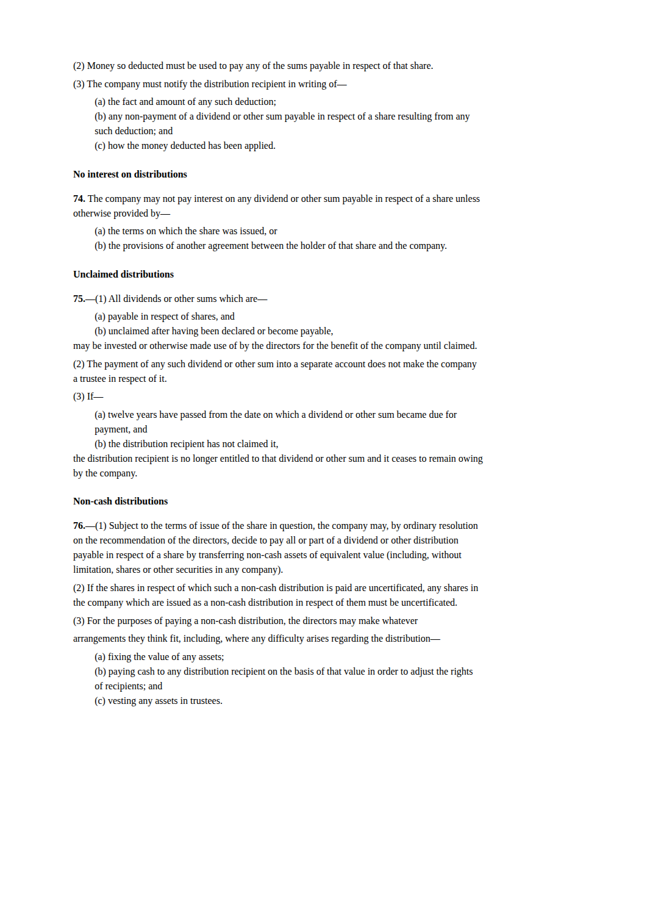(2) Money so deducted must be used to pay any of the sums payable in respect of that share.
(3) The company must notify the distribution recipient in writing of—
(a) the fact and amount of any such deduction;
(b) any non-payment of a dividend or other sum payable in respect of a share resulting from any such deduction; and
(c) how the money deducted has been applied.
No interest on distributions
74. The company may not pay interest on any dividend or other sum payable in respect of a share unless otherwise provided by—
(a) the terms on which the share was issued, or
(b) the provisions of another agreement between the holder of that share and the company.
Unclaimed distributions
75.—(1) All dividends or other sums which are—
(a) payable in respect of shares, and
(b) unclaimed after having been declared or become payable,
may be invested or otherwise made use of by the directors for the benefit of the company until claimed.
(2) The payment of any such dividend or other sum into a separate account does not make the company a trustee in respect of it.
(3) If—
(a) twelve years have passed from the date on which a dividend or other sum became due for payment, and
(b) the distribution recipient has not claimed it,
the distribution recipient is no longer entitled to that dividend or other sum and it ceases to remain owing by the company.
Non-cash distributions
76.—(1) Subject to the terms of issue of the share in question, the company may, by ordinary resolution on the recommendation of the directors, decide to pay all or part of a dividend or other distribution payable in respect of a share by transferring non-cash assets of equivalent value (including, without limitation, shares or other securities in any company).
(2) If the shares in respect of which such a non-cash distribution is paid are uncertificated, any shares in the company which are issued as a non-cash distribution in respect of them must be uncertificated.
(3) For the purposes of paying a non-cash distribution, the directors may make whatever
arrangements they think fit, including, where any difficulty arises regarding the distribution—
(a) fixing the value of any assets;
(b) paying cash to any distribution recipient on the basis of that value in order to adjust the rights of recipients; and
(c) vesting any assets in trustees.